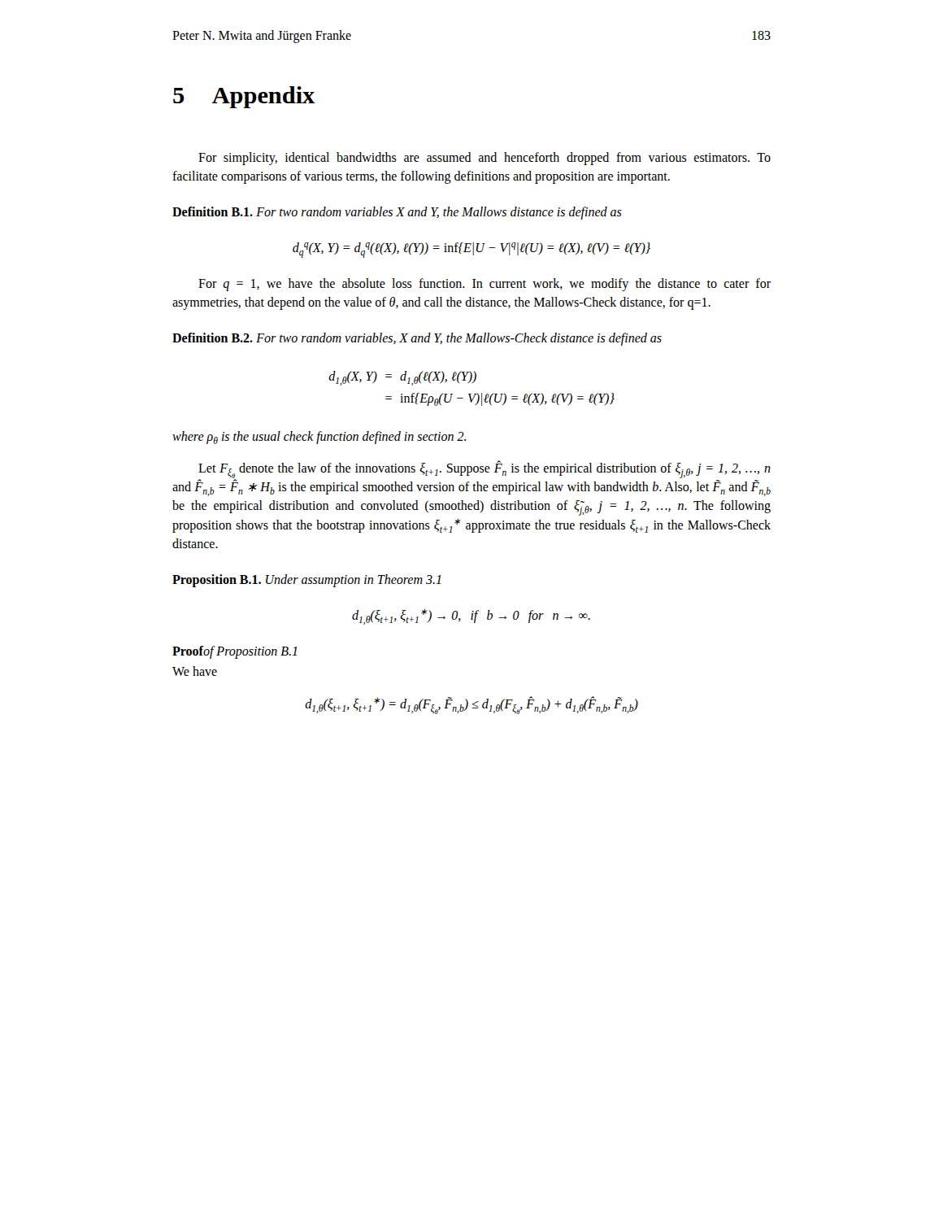Peter N. Mwita and Jürgen Franke 183
5 Appendix
For simplicity, identical bandwidths are assumed and henceforth dropped from various estimators. To facilitate comparisons of various terms, the following definitions and proposition are important.
Definition B.1. For two random variables X and Y, the Mallows distance is defined as
dqq(X, Y) = dqq(ℓ(X), ℓ(Y)) = inf{E|U − V|q|ℓ(U) = ℓ(X), ℓ(V) = ℓ(Y)}
For q = 1, we have the absolute loss function. In current work, we modify the distance to cater for asymmetries, that depend on the value of θ, and call the distance, the Mallows-Check distance, for q=1.
Definition B.2. For two random variables, X and Y, the Mallows-Check distance is defined as
| d 1,θ (X, Y) | = | d 1,θ (ℓ(X), ℓ(Y)) |
| | = | inf {Eρ θ (U − V)/ℓ(U) = ℓ(X), ℓ(V) = ℓ(Y)} |
where ρθ is the usual check function defined in section 2.
Let Fξθ denote the law of the innovations ξt+1. Suppose F̂n is the empirical distribution of ξj,θ, j = 1, 2, …, n and F̂n,b = F̂n ∗ Hb is the empirical smoothed version of the empirical law with bandwidth b. Also, let F̃n and F̃n,b be the empirical distribution and convoluted (smoothed) distribution of ξ̃j,θ, j = 1, 2, …, n. The following proposition shows that the bootstrap innovations ξt+1∗ approximate the true residuals ξt+1 in the Mallows-Check distance.
Proposition B.1. Under assumption in Theorem 3.1
d1,θ(ξt+1, ξt+1∗) → 0, if b → 0 for n → ∞.
Proof of Proposition B.1
We have
d1,θ(ξt+1, ξt+1∗) = d1,θ(Fξθ, F̃n,b) ≤ d1,θ(Fξθ, F̂n,b) + d1,θ(F̂n,b, F̃n,b)